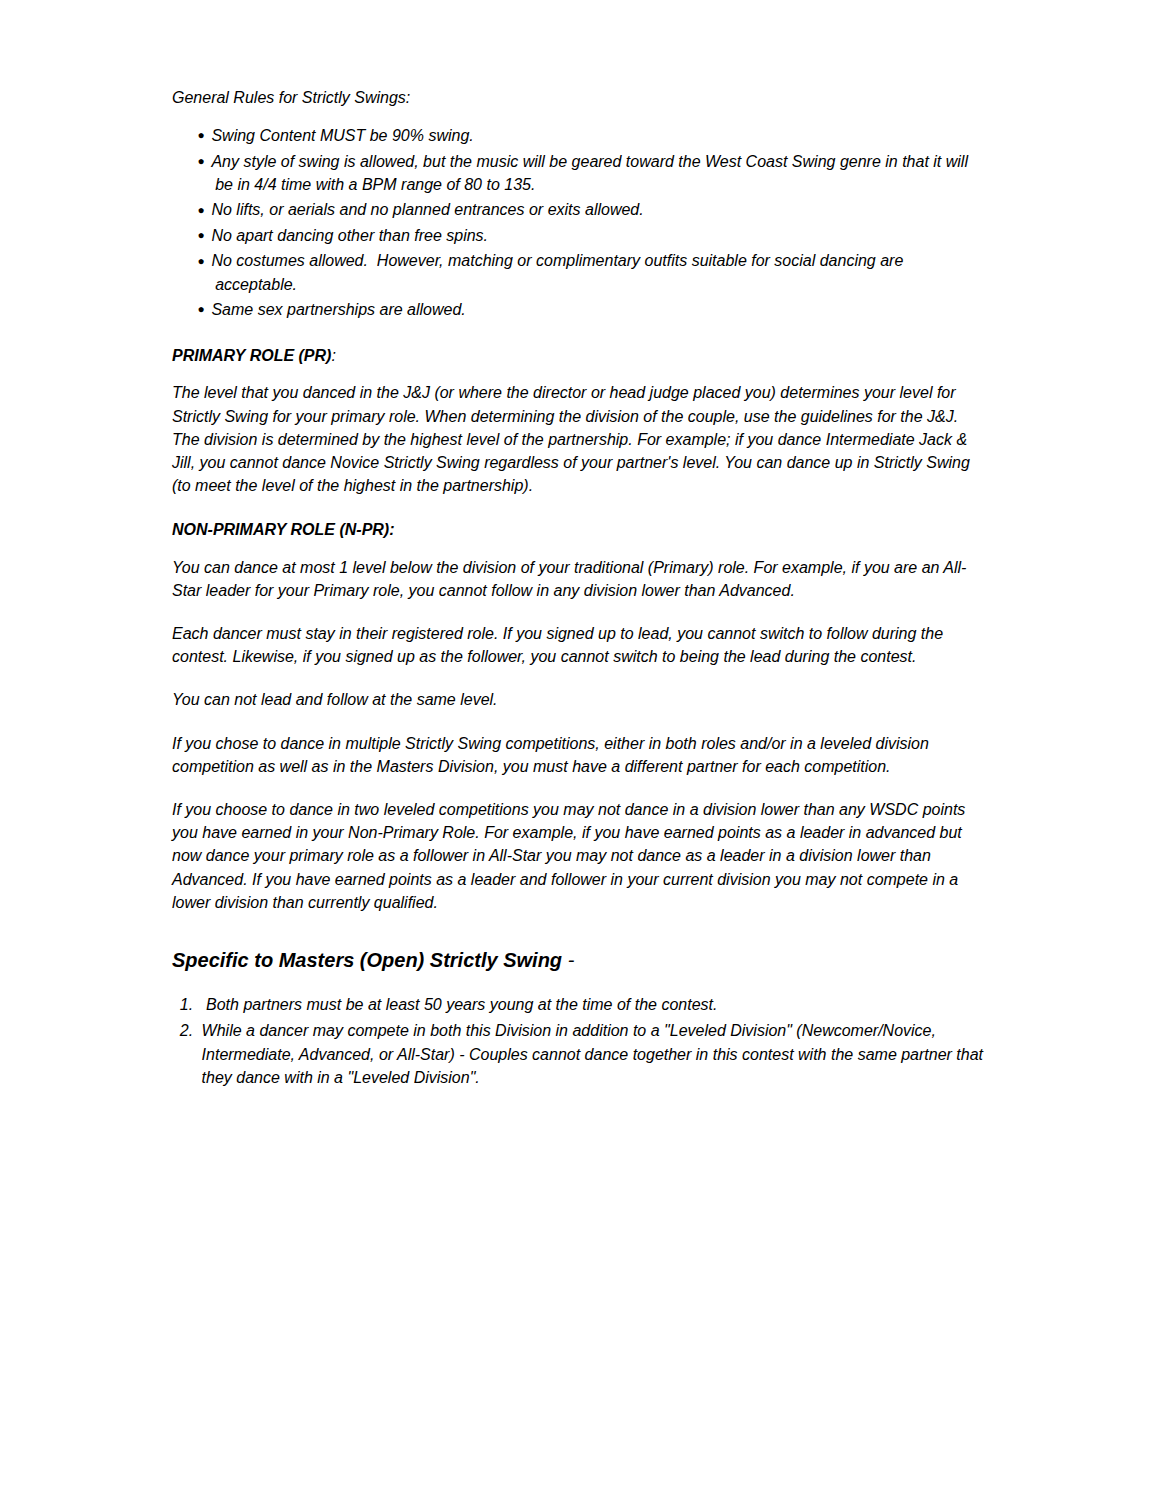General Rules for Strictly Swings:
Swing Content MUST be 90% swing.
Any style of swing is allowed, but the music will be geared toward the West Coast Swing genre in that it will be in 4/4 time with a BPM range of 80 to 135.
No lifts, or aerials and no planned entrances or exits allowed.
No apart dancing other than free spins.
No costumes allowed. However, matching or complimentary outfits suitable for social dancing are acceptable.
Same sex partnerships are allowed.
PRIMARY ROLE (PR):
The level that you danced in the J&J (or where the director or head judge placed you) determines your level for Strictly Swing for your primary role. When determining the division of the couple, use the guidelines for the J&J. The division is determined by the highest level of the partnership. For example; if you dance Intermediate Jack & Jill, you cannot dance Novice Strictly Swing regardless of your partner's level. You can dance up in Strictly Swing (to meet the level of the highest in the partnership).
NON-PRIMARY ROLE (N-PR):
You can dance at most 1 level below the division of your traditional (Primary) role. For example, if you are an All-Star leader for your Primary role, you cannot follow in any division lower than Advanced.
Each dancer must stay in their registered role. If you signed up to lead, you cannot switch to follow during the contest. Likewise, if you signed up as the follower, you cannot switch to being the lead during the contest.
You can not lead and follow at the same level.
If you chose to dance in multiple Strictly Swing competitions, either in both roles and/or in a leveled division competition as well as in the Masters Division, you must have a different partner for each competition.
If you choose to dance in two leveled competitions you may not dance in a division lower than any WSDC points you have earned in your Non-Primary Role. For example, if you have earned points as a leader in advanced but now dance your primary role as a follower in All-Star you may not dance as a leader in a division lower than Advanced. If you have earned points as a leader and follower in your current division you may not compete in a lower division than currently qualified.
Specific to Masters (Open) Strictly Swing -
Both partners must be at least 50 years young at the time of the contest.
While a dancer may compete in both this Division in addition to a "Leveled Division" (Newcomer/Novice, Intermediate, Advanced, or All-Star) - Couples cannot dance together in this contest with the same partner that they dance with in a "Leveled Division".